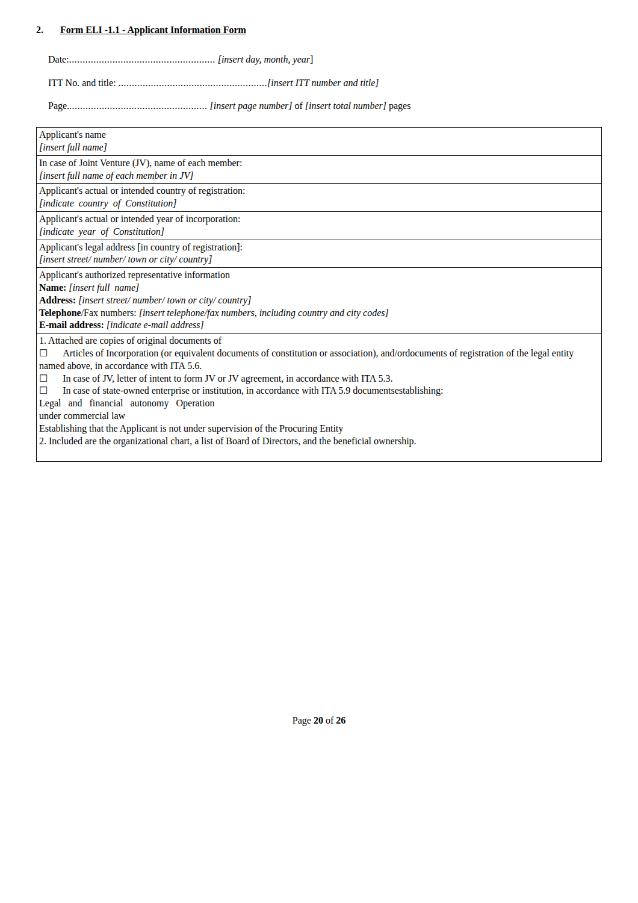2. Form ELI -1.1 - Applicant Information Form
Date:...................................................... [insert day, month, year]
ITT No. and title: .......................................................[insert ITT number and title]
Page.................................................... [insert page number] of [insert total number] pages
| Applicant's name [insert full name] |
| In case of Joint Venture (JV), name of each member: [insert full name of each member in JV] |
| Applicant's actual or intended country of registration: [indicate country of Constitution] |
| Applicant's actual or intended year of incorporation: [indicate year of Constitution] |
| Applicant's legal address [in country of registration]: [insert street/ number/ town or city/ country] |
| Applicant's authorized representative information Name: [insert full name] Address: [insert street/ number/ town or city/ country] Telephone /Fax numbers: [insert telephone/fax numbers, including country and city codes] E-mail address: [indicate e-mail address] |
| 1. Attached are copies of original documents of ☐ Articles of Incorporation (or equivalent documents of constitution or association), and/ordocuments of registration of the legal entity named above, in accordance with ITA 5.6. ☐ In case of JV, letter of intent to form JV or JV agreement, in accordance with ITA 5.3. ☐ In case of state-owned enterprise or institution, in accordance with ITA 5.9 documentsestablishing: Legal and financial autonomy Operation under commercial law Establishing that the Applicant is not under supervision of the Procuring Entity 2. Included are the organizational chart, a list of Board of Directors, and the beneficial ownership. |
Page 20 of 26